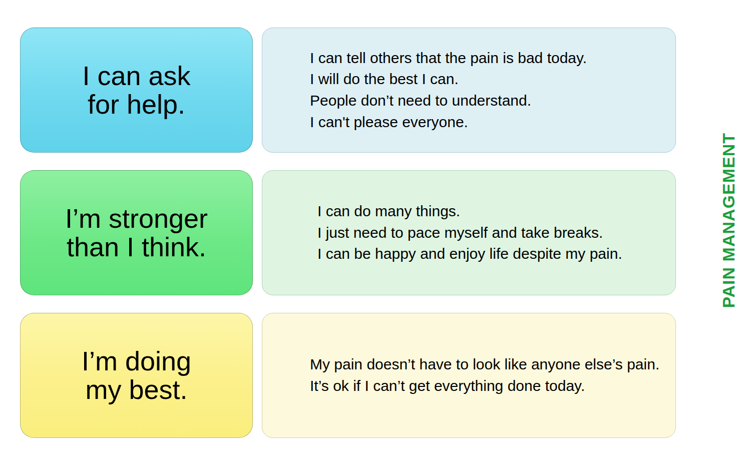PAIN MANAGEMENT
I can ask
for help.
I can tell others that the pain is bad today.
I will do the best I can.
People don’t need to understand.
I can't please everyone.
I’m stronger
than I think.
I can do many things.
I just need to pace myself and take breaks.
I can be happy and enjoy life despite my pain.
I’m doing
my best.
My pain doesn’t have to look like anyone else’s pain.
It’s ok if I can’t get everything done today.